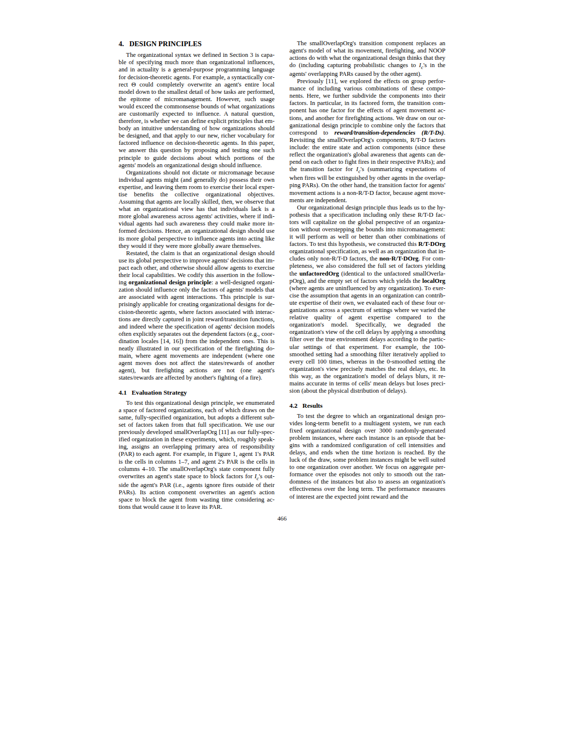4. DESIGN PRINCIPLES
The organizational syntax we defined in Section 3 is capable of specifying much more than organizational influences, and in actuality is a general-purpose programming language for decision-theoretic agents. For example, a syntactically correct Θ could completely overwrite an agent's entire local model down to the smallest detail of how tasks are performed, the epitome of micromanagement. However, such usage would exceed the commonsense bounds of what organizations are customarily expected to influence. A natural question, therefore, is whether we can define explicit principles that embody an intuitive understanding of how organizations should be designed, and that apply to our new, richer vocabulary for factored influence on decision-theoretic agents. In this paper, we answer this question by proposing and testing one such principle to guide decisions about which portions of the agents' models an organizational design should influence.
Organizations should not dictate or micromanage because individual agents might (and generally do) possess their own expertise, and leaving them room to exercise their local expertise benefits the collective organizational objectives. Assuming that agents are locally skilled, then, we observe that what an organizational view has that individuals lack is a more global awareness across agents' activities, where if individual agents had such awareness they could make more informed decisions. Hence, an organizational design should use its more global perspective to influence agents into acting like they would if they were more globally aware themselves.
Restated, the claim is that an organizational design should use its global perspective to improve agents' decisions that impact each other, and otherwise should allow agents to exercise their local capabilities. We codify this assertion in the following organizational design principle: a well-designed organization should influence only the factors of agents' models that are associated with agent interactions. This principle is surprisingly applicable for creating organizational designs for decision-theoretic agents, where factors associated with interactions are directly captured in joint reward/transition functions, and indeed where the specification of agents' decision models often explicitly separates out the dependent factors (e.g., coordination locales [14, 16]) from the independent ones. This is neatly illustrated in our specification of the firefighting domain, where agent movements are independent (where one agent moves does not affect the states/rewards of another agent), but firefighting actions are not (one agent's states/rewards are affected by another's fighting of a fire).
4.1 Evaluation Strategy
To test this organizational design principle, we enumerated a space of factored organizations, each of which draws on the same, fully-specified organization, but adopts a different subset of factors taken from that full specification. We use our previously developed smallOverlapOrg [11] as our fully-specified organization in these experiments, which, roughly speaking, assigns an overlapping primary area of responsibility (PAR) to each agent. For example, in Figure 1, agent 1's PAR is the cells in columns 1–7, and agent 2's PAR is the cells in columns 4–10. The smallOverlapOrg's state component fully overwrites an agent's state space to block factors for Ic's outside the agent's PAR (i.e., agents ignore fires outside of their PARs). Its action component overwrites an agent's action space to block the agent from wasting time considering actions that would cause it to leave its PAR.
The smallOverlapOrg's transition component replaces an agent's model of what its movement, firefighting, and NOOP actions do with what the organizational design thinks that they do (including capturing probabilistic changes to Ic's in the agents' overlapping PARs caused by the other agent).
Previously [11], we explored the effects on group performance of including various combinations of these components. Here, we further subdivide the components into their factors. In particular, in its factored form, the transition component has one factor for the effects of agent movement actions, and another for firefighting actions. We draw on our organizational design principle to combine only the factors that correspond to reward/transition-dependencies (R/T-Ds). Revisiting the smallOverlapOrg's components, R/T-D factors include: the entire state and action components (since these reflect the organization's global awareness that agents can depend on each other to fight fires in their respective PARs); and the transition factor for Ic's (summarizing expectations of when fires will be extinguished by other agents in the overlapping PARs). On the other hand, the transition factor for agents' movement actions is a non-R/T-D factor, because agent movements are independent.
Our organizational design principle thus leads us to the hypothesis that a specification including only these R/T-D factors will capitalize on the global perspective of an organization without overstepping the bounds into micromanagement: it will perform as well or better than other combinations of factors. To test this hypothesis, we constructed this R/T-DOrg organizational specification, as well as an organization that includes only non-R/T-D factors, the non-R/T-DOrg. For completeness, we also considered the full set of factors yielding the unfactoredOrg (identical to the unfactored smallOverlapOrg), and the empty set of factors which yields the localOrg (where agents are uninfluenced by any organization). To exercise the assumption that agents in an organization can contribute expertise of their own, we evaluated each of these four organizations across a spectrum of settings where we varied the relative quality of agent expertise compared to the organization's model. Specifically, we degraded the organization's view of the cell delays by applying a smoothing filter over the true environment delays according to the particular settings of that experiment. For example, the 100-smoothed setting had a smoothing filter iteratively applied to every cell 100 times, whereas in the 0-smoothed setting the organization's view precisely matches the real delays, etc. In this way, as the organization's model of delays blurs, it remains accurate in terms of cells' mean delays but loses precision (about the physical distribution of delays).
4.2 Results
To test the degree to which an organizational design provides long-term benefit to a multiagent system, we run each fixed organizational design over 3000 randomly-generated problem instances, where each instance is an episode that begins with a randomized configuration of cell intensities and delays, and ends when the time horizon is reached. By the luck of the draw, some problem instances might be well suited to one organization over another. We focus on aggregate performance over the episodes not only to smooth out the randomness of the instances but also to assess an organization's effectiveness over the long term. The performance measures of interest are the expected joint reward and the
466